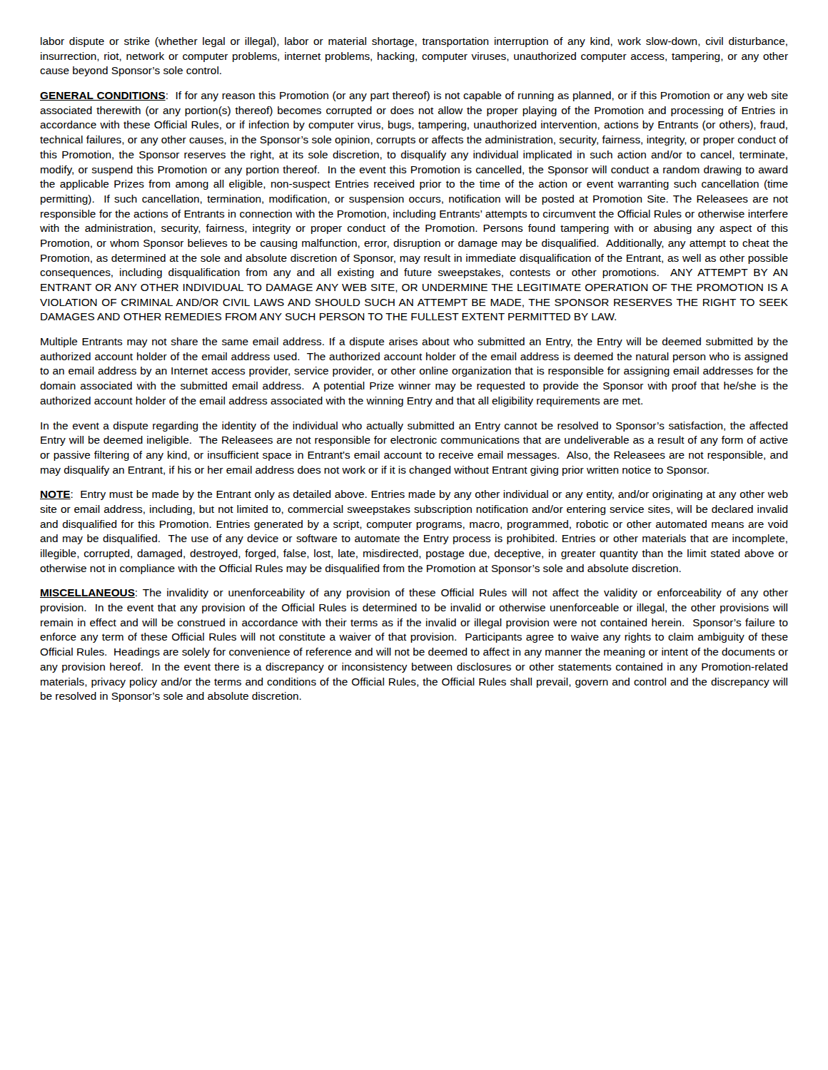labor dispute or strike (whether legal or illegal), labor or material shortage, transportation interruption of any kind, work slow-down, civil disturbance, insurrection, riot, network or computer problems, internet problems, hacking, computer viruses, unauthorized computer access, tampering, or any other cause beyond Sponsor’s sole control.
GENERAL CONDITIONS: If for any reason this Promotion (or any part thereof) is not capable of running as planned, or if this Promotion or any web site associated therewith (or any portion(s) thereof) becomes corrupted or does not allow the proper playing of the Promotion and processing of Entries in accordance with these Official Rules, or if infection by computer virus, bugs, tampering, unauthorized intervention, actions by Entrants (or others), fraud, technical failures, or any other causes, in the Sponsor’s sole opinion, corrupts or affects the administration, security, fairness, integrity, or proper conduct of this Promotion, the Sponsor reserves the right, at its sole discretion, to disqualify any individual implicated in such action and/or to cancel, terminate, modify, or suspend this Promotion or any portion thereof. In the event this Promotion is cancelled, the Sponsor will conduct a random drawing to award the applicable Prizes from among all eligible, non-suspect Entries received prior to the time of the action or event warranting such cancellation (time permitting). If such cancellation, termination, modification, or suspension occurs, notification will be posted at Promotion Site. The Releasees are not responsible for the actions of Entrants in connection with the Promotion, including Entrants’ attempts to circumvent the Official Rules or otherwise interfere with the administration, security, fairness, integrity or proper conduct of the Promotion. Persons found tampering with or abusing any aspect of this Promotion, or whom Sponsor believes to be causing malfunction, error, disruption or damage may be disqualified. Additionally, any attempt to cheat the Promotion, as determined at the sole and absolute discretion of Sponsor, may result in immediate disqualification of the Entrant, as well as other possible consequences, including disqualification from any and all existing and future sweepstakes, contests or other promotions. ANY ATTEMPT BY AN ENTRANT OR ANY OTHER INDIVIDUAL TO DAMAGE ANY WEB SITE, OR UNDERMINE THE LEGITIMATE OPERATION OF THE PROMOTION IS A VIOLATION OF CRIMINAL AND/OR CIVIL LAWS AND SHOULD SUCH AN ATTEMPT BE MADE, THE SPONSOR RESERVES THE RIGHT TO SEEK DAMAGES AND OTHER REMEDIES FROM ANY SUCH PERSON TO THE FULLEST EXTENT PERMITTED BY LAW.
Multiple Entrants may not share the same email address. If a dispute arises about who submitted an Entry, the Entry will be deemed submitted by the authorized account holder of the email address used. The authorized account holder of the email address is deemed the natural person who is assigned to an email address by an Internet access provider, service provider, or other online organization that is responsible for assigning email addresses for the domain associated with the submitted email address. A potential Prize winner may be requested to provide the Sponsor with proof that he/she is the authorized account holder of the email address associated with the winning Entry and that all eligibility requirements are met.
In the event a dispute regarding the identity of the individual who actually submitted an Entry cannot be resolved to Sponsor’s satisfaction, the affected Entry will be deemed ineligible. The Releasees are not responsible for electronic communications that are undeliverable as a result of any form of active or passive filtering of any kind, or insufficient space in Entrant's email account to receive email messages. Also, the Releasees are not responsible, and may disqualify an Entrant, if his or her email address does not work or if it is changed without Entrant giving prior written notice to Sponsor.
NOTE: Entry must be made by the Entrant only as detailed above. Entries made by any other individual or any entity, and/or originating at any other web site or email address, including, but not limited to, commercial sweepstakes subscription notification and/or entering service sites, will be declared invalid and disqualified for this Promotion. Entries generated by a script, computer programs, macro, programmed, robotic or other automated means are void and may be disqualified. The use of any device or software to automate the Entry process is prohibited. Entries or other materials that are incomplete, illegible, corrupted, damaged, destroyed, forged, false, lost, late, misdirected, postage due, deceptive, in greater quantity than the limit stated above or otherwise not in compliance with the Official Rules may be disqualified from the Promotion at Sponsor’s sole and absolute discretion.
MISCELLANEOUS: The invalidity or unenforceability of any provision of these Official Rules will not affect the validity or enforceability of any other provision. In the event that any provision of the Official Rules is determined to be invalid or otherwise unenforceable or illegal, the other provisions will remain in effect and will be construed in accordance with their terms as if the invalid or illegal provision were not contained herein. Sponsor’s failure to enforce any term of these Official Rules will not constitute a waiver of that provision. Participants agree to waive any rights to claim ambiguity of these Official Rules. Headings are solely for convenience of reference and will not be deemed to affect in any manner the meaning or intent of the documents or any provision hereof. In the event there is a discrepancy or inconsistency between disclosures or other statements contained in any Promotion-related materials, privacy policy and/or the terms and conditions of the Official Rules, the Official Rules shall prevail, govern and control and the discrepancy will be resolved in Sponsor’s sole and absolute discretion.